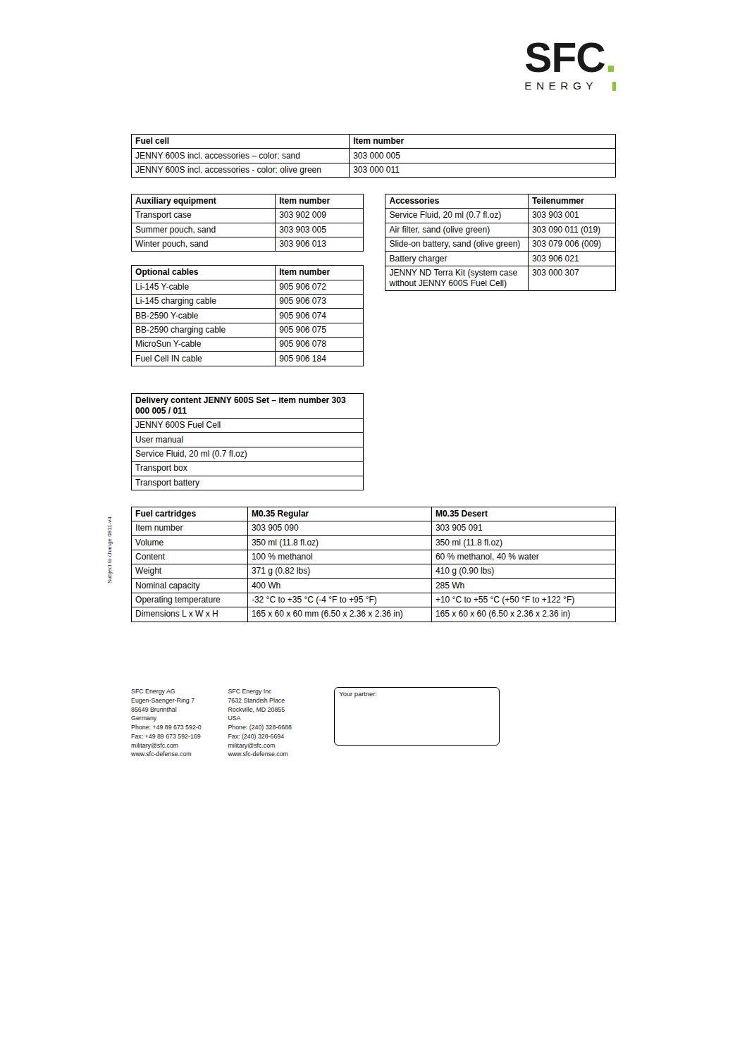SFC.
ENERGY
| Fuel cell | Item number |
| --- | --- |
| JENNY 600S incl. accessories – color: sand | 303 000 005 |
| JENNY 600S incl. accessories - color: olive green | 303 000 011 |
| Auxiliary equipment | Item number |
| --- | --- |
| Transport case | 303 902 009 |
| Summer pouch, sand | 303 903 005 |
| Winter pouch, sand | 303 906 013 |
| Optional cables | Item number |
| --- | --- |
| Li-145 Y-cable | 905 906 072 |
| Li-145 charging cable | 905 906 073 |
| BB-2590 Y-cable | 905 906 074 |
| BB-2590 charging cable | 905 906 075 |
| MicroSun Y-cable | 905 906 078 |
| Fuel Cell IN cable | 905 906 184 |
| Accessories | Teilenummer |
| --- | --- |
| Service Fluid, 20 ml (0.7 fl.oz) | 303 903 001 |
| Air filter, sand (olive green) | 303 090 011 (019) |
| Slide-on battery, sand (olive green) | 303 079 006 (009) |
| Battery charger | 303 906 021 |
| JENNY ND Terra Kit (system case without JENNY 600S Fuel Cell) | 303 000 307 |
| Delivery content JENNY 600S Set – item number 303 000 005 / 011 |
| --- |
| JENNY 600S Fuel Cell |
| User manual |
| Service Fluid, 20 ml (0.7 fl.oz) |
| Transport box |
| Transport battery |
| Fuel cartridges | M0.35 Regular | M0.35 Desert |
| --- | --- | --- |
| Item number | 303 905 090 | 303 905 091 |
| Volume | 350 ml (11.8 fl.oz) | 350 ml (11.8 fl.oz) |
| Content | 100 % methanol | 60 % methanol, 40 % water |
| Weight | 371 g (0.82 lbs) | 410 g (0.90 lbs) |
| Nominal capacity | 400 Wh | 285 Wh |
| Operating temperature | -32 °C to +35 °C (-4 °F to +95 °F) | +10 °C to +55 °C (+50 °F to +122 °F) |
| Dimensions L x W x H | 165 x 60 x 60 mm (6.50 x 2.36 x 2.36 in) | 165 x 60 x 60 (6.50 x 2.36 x 2.36 in) |
Subject to change 0811-v4
SFC Energy AG
Eugen-Saenger-Ring 7
85649 Brunnthal
Germany
Phone: +49 89 673 592-0
Fax: +49 89 673 592-169
military@sfc.com
www.sfc-defense.com
SFC Energy Inc
7632 Standish Place
Rockville, MD 20855
USA
Phone: (240) 328-6688
Fax: (240) 328-6694
military@sfc.com
www.sfc-defense.com
Your partner: